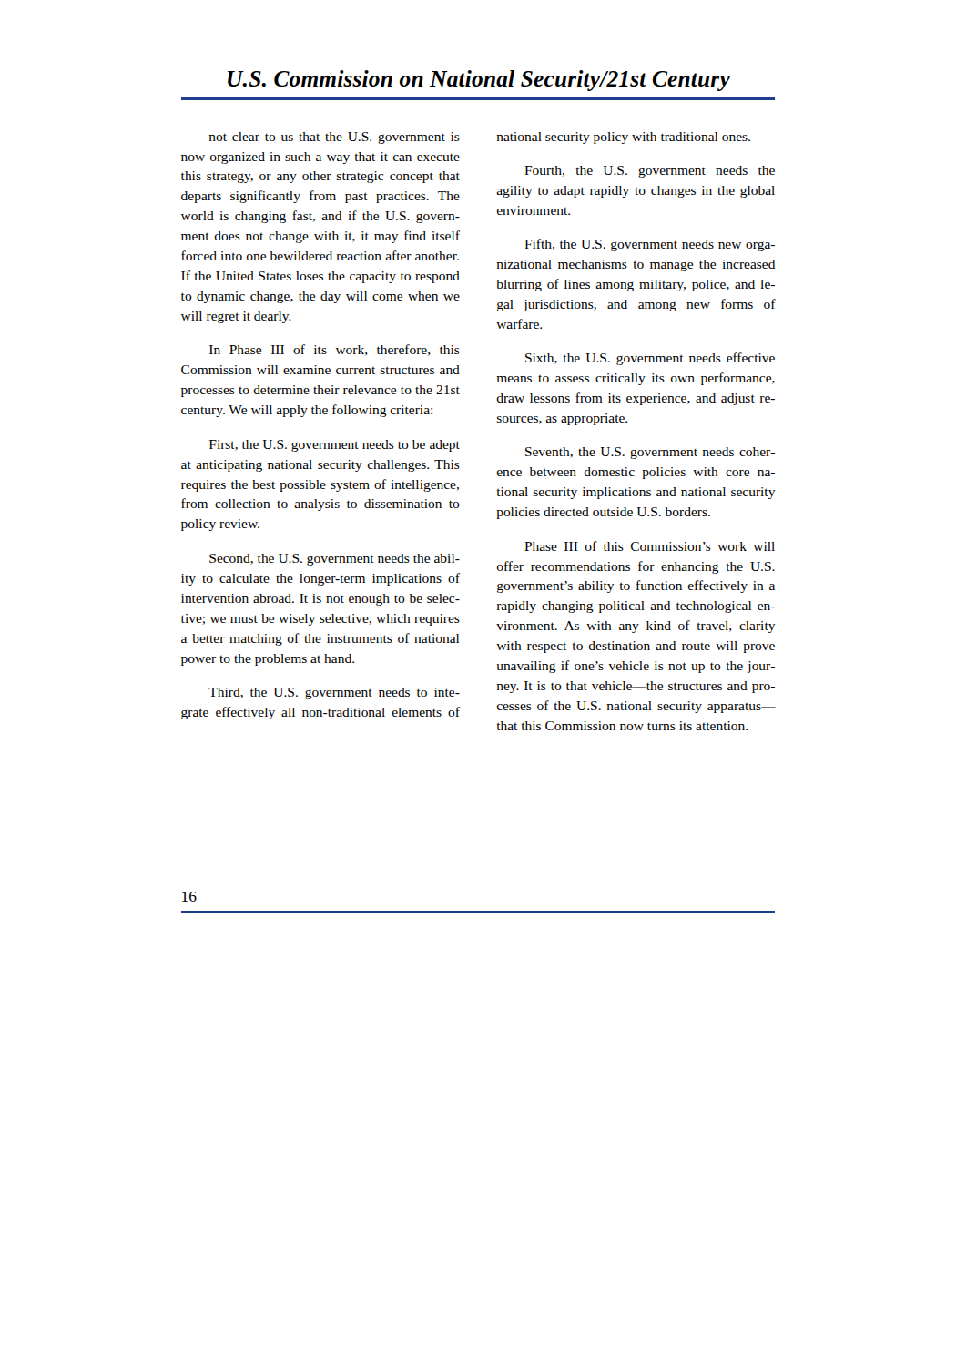U.S. Commission on National Security/21st Century
not clear to us that the U.S. government is now organized in such a way that it can execute this strategy, or any other strategic concept that departs significantly from past practices. The world is changing fast, and if the U.S. government does not change with it, it may find itself forced into one bewildered reaction after another. If the United States loses the capacity to respond to dynamic change, the day will come when we will regret it dearly.
In Phase III of its work, therefore, this Commission will examine current structures and processes to determine their relevance to the 21st century. We will apply the following criteria:
First, the U.S. government needs to be adept at anticipating national security challenges. This requires the best possible system of intelligence, from collection to analysis to dissemination to policy review.
Second, the U.S. government needs the ability to calculate the longer-term implications of intervention abroad. It is not enough to be selective; we must be wisely selective, which requires a better matching of the instruments of national power to the problems at hand.
Third, the U.S. government needs to integrate effectively all non-traditional elements of national security policy with traditional ones.
Fourth, the U.S. government needs the agility to adapt rapidly to changes in the global environment.
Fifth, the U.S. government needs new organizational mechanisms to manage the increased blurring of lines among military, police, and legal jurisdictions, and among new forms of warfare.
Sixth, the U.S. government needs effective means to assess critically its own performance, draw lessons from its experience, and adjust resources, as appropriate.
Seventh, the U.S. government needs coherence between domestic policies with core national security implications and national security policies directed outside U.S. borders.
Phase III of this Commission’s work will offer recommendations for enhancing the U.S. government’s ability to function effectively in a rapidly changing political and technological environment. As with any kind of travel, clarity with respect to destination and route will prove unavailing if one’s vehicle is not up to the journey. It is to that vehicle—the structures and processes of the U.S. national security apparatus—that this Commission now turns its attention.
16